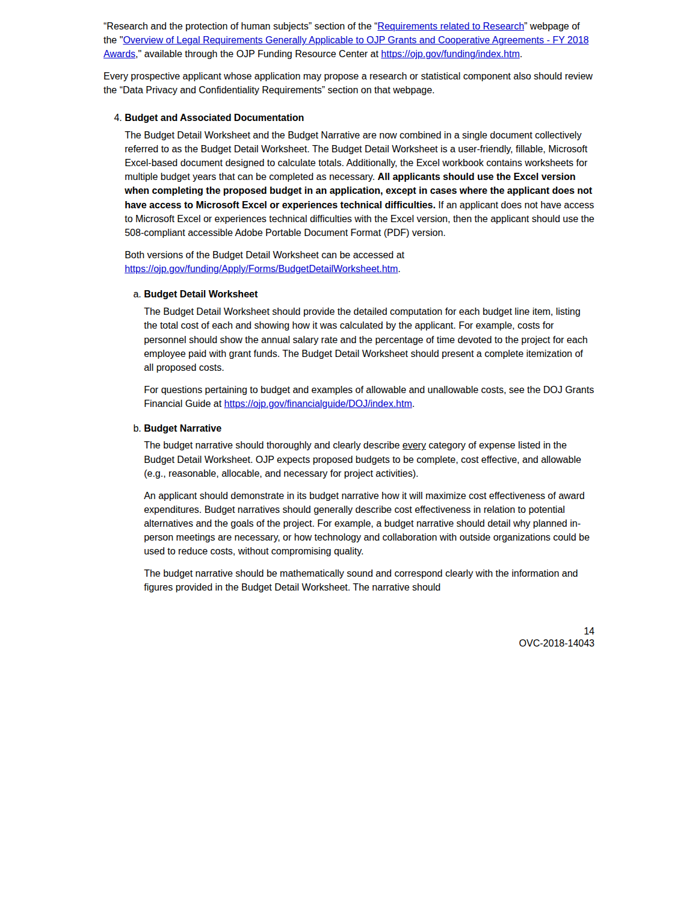“Research and the protection of human subjects” section of the “Requirements related to Research” webpage of the "Overview of Legal Requirements Generally Applicable to OJP Grants and Cooperative Agreements - FY 2018 Awards," available through the OJP Funding Resource Center at https://ojp.gov/funding/index.htm.
Every prospective applicant whose application may propose a research or statistical component also should review the “Data Privacy and Confidentiality Requirements” section on that webpage.
Budget and Associated Documentation
The Budget Detail Worksheet and the Budget Narrative are now combined in a single document collectively referred to as the Budget Detail Worksheet. The Budget Detail Worksheet is a user-friendly, fillable, Microsoft Excel-based document designed to calculate totals. Additionally, the Excel workbook contains worksheets for multiple budget years that can be completed as necessary. All applicants should use the Excel version when completing the proposed budget in an application, except in cases where the applicant does not have access to Microsoft Excel or experiences technical difficulties. If an applicant does not have access to Microsoft Excel or experiences technical difficulties with the Excel version, then the applicant should use the 508-compliant accessible Adobe Portable Document Format (PDF) version.
Both versions of the Budget Detail Worksheet can be accessed at https://ojp.gov/funding/Apply/Forms/BudgetDetailWorksheet.htm.
Budget Detail Worksheet
The Budget Detail Worksheet should provide the detailed computation for each budget line item, listing the total cost of each and showing how it was calculated by the applicant. For example, costs for personnel should show the annual salary rate and the percentage of time devoted to the project for each employee paid with grant funds. The Budget Detail Worksheet should present a complete itemization of all proposed costs.
For questions pertaining to budget and examples of allowable and unallowable costs, see the DOJ Grants Financial Guide at https://ojp.gov/financialguide/DOJ/index.htm.
Budget Narrative
The budget narrative should thoroughly and clearly describe every category of expense listed in the Budget Detail Worksheet. OJP expects proposed budgets to be complete, cost effective, and allowable (e.g., reasonable, allocable, and necessary for project activities).
An applicant should demonstrate in its budget narrative how it will maximize cost effectiveness of award expenditures. Budget narratives should generally describe cost effectiveness in relation to potential alternatives and the goals of the project. For example, a budget narrative should detail why planned in-person meetings are necessary, or how technology and collaboration with outside organizations could be used to reduce costs, without compromising quality.
The budget narrative should be mathematically sound and correspond clearly with the information and figures provided in the Budget Detail Worksheet. The narrative should
14 OVC-2018-14043